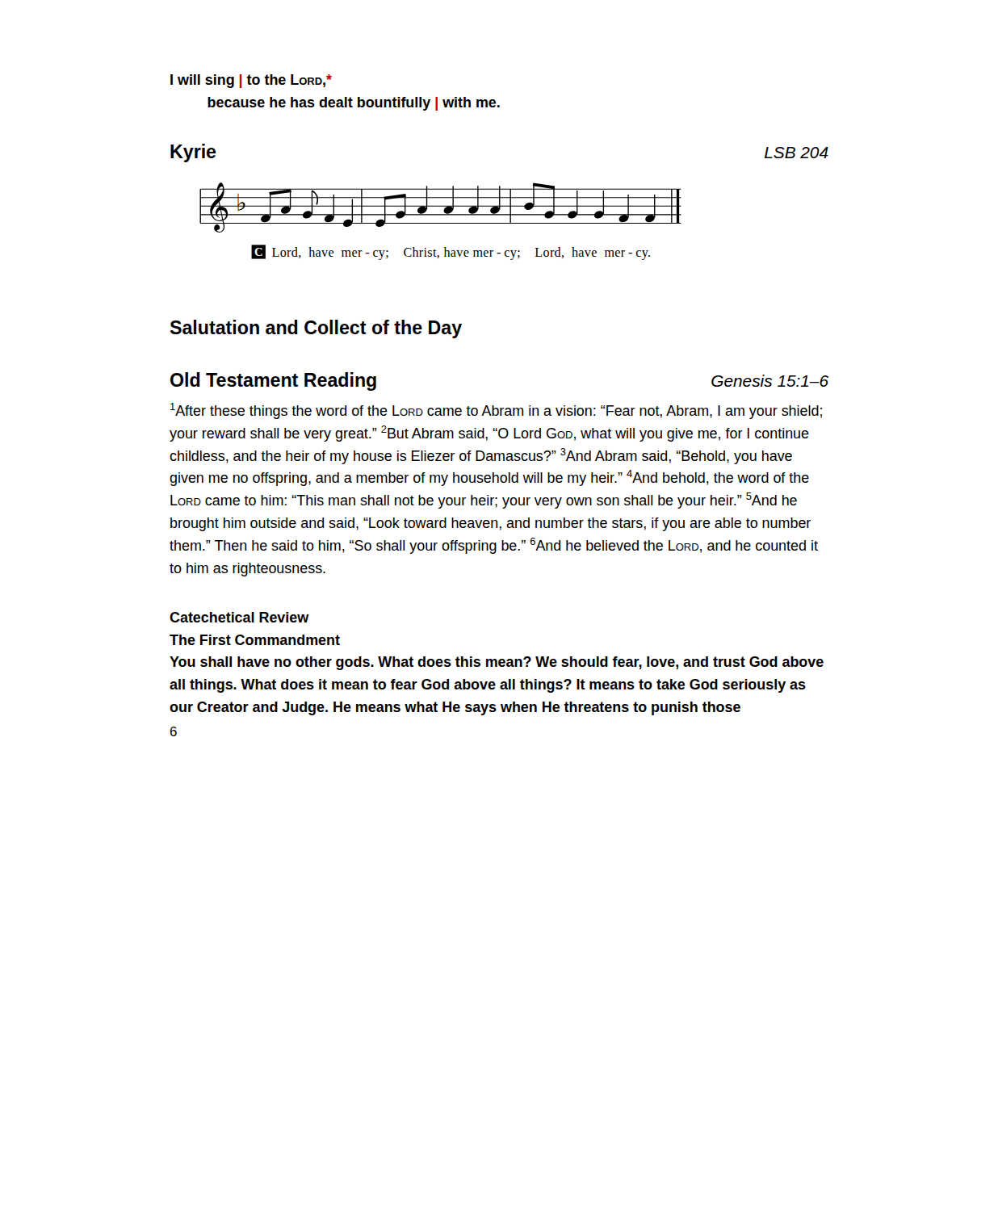I will sing | to the Lord,* because he has dealt bountifully | with me.
Kyrie
LSB 204
𝄞 ♭ C Lord, have mer - cy; Christ, have mer - cy; Lord, have mer - cy.
Salutation and Collect of the Day
Old Testament Reading
Genesis 15:1–6
1After these things the word of the Lord came to Abram in a vision: “Fear not, Abram, I am your shield; your reward shall be very great.” 2But Abram said, “O Lord God, what will you give me, for I continue childless, and the heir of my house is Eliezer of Damascus?” 3And Abram said, “Behold, you have given me no offspring, and a member of my household will be my heir.” 4And behold, the word of the Lord came to him: “This man shall not be your heir; your very own son shall be your heir.” 5And he brought him outside and said, “Look toward heaven, and number the stars, if you are able to number them.” Then he said to him, “So shall your offspring be.” 6And he believed the Lord, and he counted it to him as righteousness.
Catechetical Review
The First Commandment
You shall have no other gods. What does this mean? We should fear, love, and trust God above all things. What does it mean to fear God above all things? It means to take God seriously as our Creator and Judge. He means what He says when He threatens to punish those
6